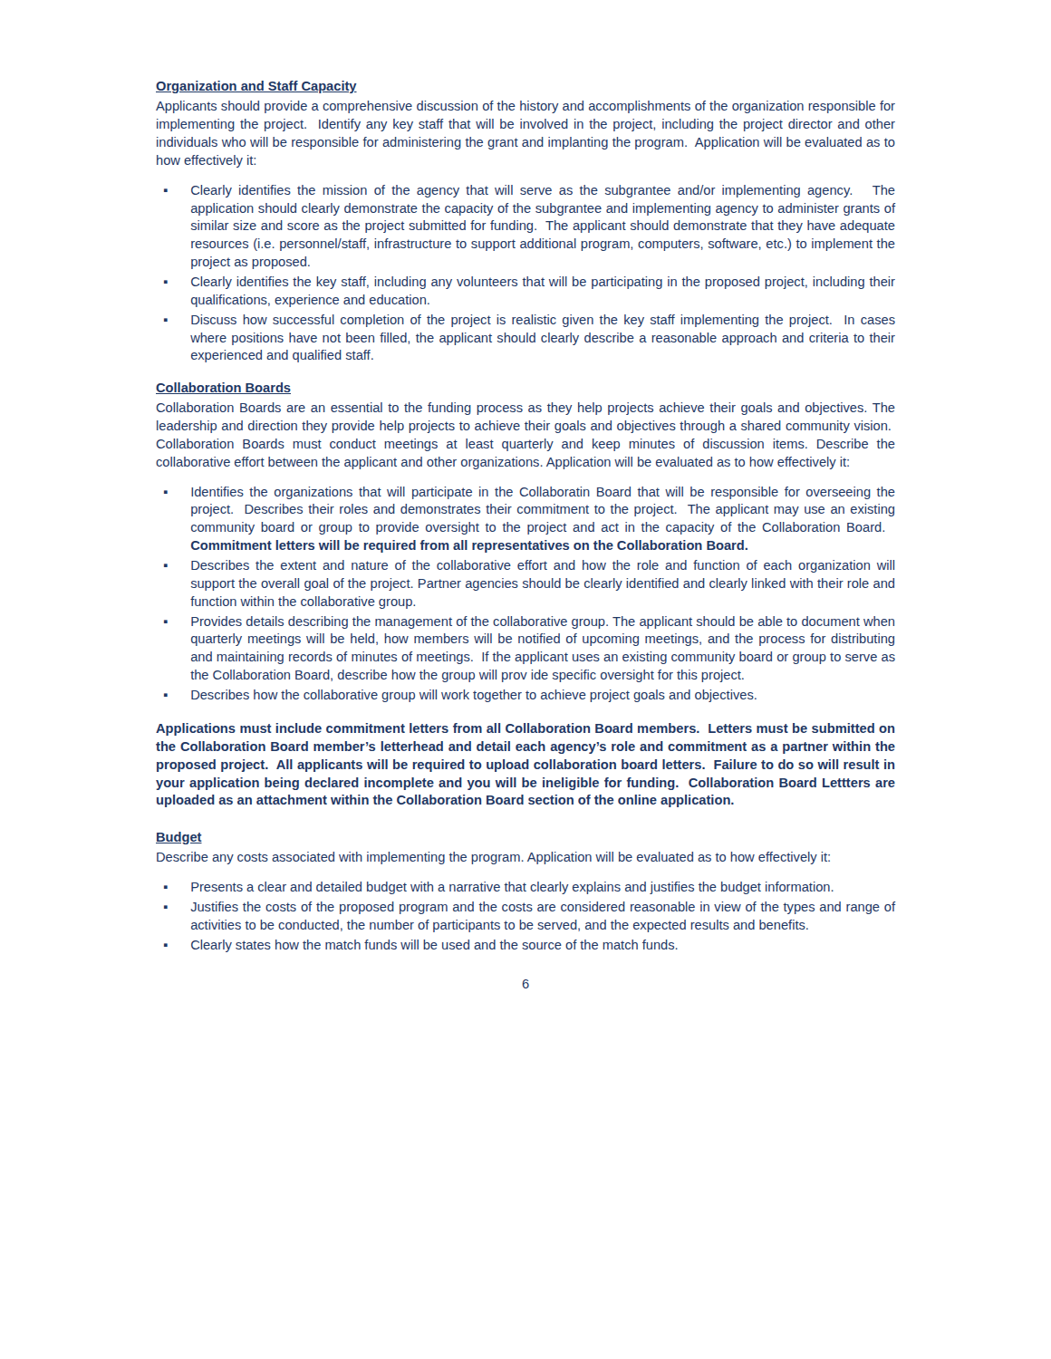Organization and Staff Capacity
Applicants should provide a comprehensive discussion of the history and accomplishments of the organization responsible for implementing the project. Identify any key staff that will be involved in the project, including the project director and other individuals who will be responsible for administering the grant and implanting the program. Application will be evaluated as to how effectively it:
Clearly identifies the mission of the agency that will serve as the subgrantee and/or implementing agency. The application should clearly demonstrate the capacity of the subgrantee and implementing agency to administer grants of similar size and score as the project submitted for funding. The applicant should demonstrate that they have adequate resources (i.e. personnel/staff, infrastructure to support additional program, computers, software, etc.) to implement the project as proposed.
Clearly identifies the key staff, including any volunteers that will be participating in the proposed project, including their qualifications, experience and education.
Discuss how successful completion of the project is realistic given the key staff implementing the project. In cases where positions have not been filled, the applicant should clearly describe a reasonable approach and criteria to their experienced and qualified staff.
Collaboration Boards
Collaboration Boards are an essential to the funding process as they help projects achieve their goals and objectives. The leadership and direction they provide help projects to achieve their goals and objectives through a shared community vision. Collaboration Boards must conduct meetings at least quarterly and keep minutes of discussion items. Describe the collaborative effort between the applicant and other organizations. Application will be evaluated as to how effectively it:
Identifies the organizations that will participate in the Collaboratin Board that will be responsible for overseeing the project. Describes their roles and demonstrates their commitment to the project. The applicant may use an existing community board or group to provide oversight to the project and act in the capacity of the Collaboration Board. Commitment letters will be required from all representatives on the Collaboration Board.
Describes the extent and nature of the collaborative effort and how the role and function of each organization will support the overall goal of the project. Partner agencies should be clearly identified and clearly linked with their role and function within the collaborative group.
Provides details describing the management of the collaborative group. The applicant should be able to document when quarterly meetings will be held, how members will be notified of upcoming meetings, and the process for distributing and maintaining records of minutes of meetings. If the applicant uses an existing community board or group to serve as the Collaboration Board, describe how the group will prov ide specific oversight for this project.
Describes how the collaborative group will work together to achieve project goals and objectives.
Applications must include commitment letters from all Collaboration Board members. Letters must be submitted on the Collaboration Board member’s letterhead and detail each agency’s role and commitment as a partner within the proposed project. All applicants will be required to upload collaboration board letters. Failure to do so will result in your application being declared incomplete and you will be ineligible for funding. Collaboration Board Lettters are uploaded as an attachment within the Collaboration Board section of the online application.
Budget
Describe any costs associated with implementing the program. Application will be evaluated as to how effectively it:
Presents a clear and detailed budget with a narrative that clearly explains and justifies the budget information.
Justifies the costs of the proposed program and the costs are considered reasonable in view of the types and range of activities to be conducted, the number of participants to be served, and the expected results and benefits.
Clearly states how the match funds will be used and the source of the match funds.
6